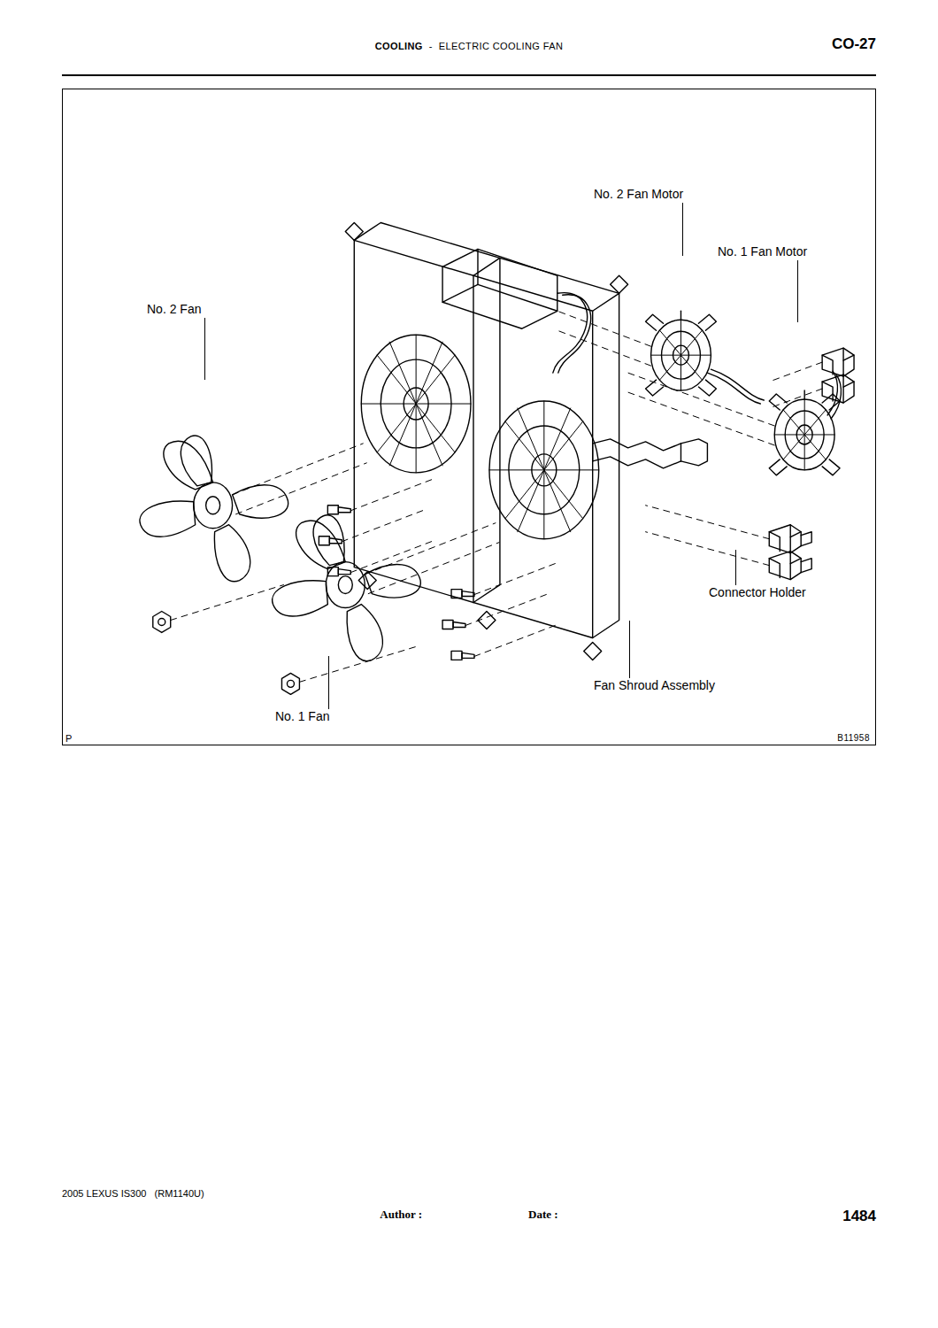COOLING - ELECTRIC COOLING FAN
CO-27
No. 2 Fan Motor
No. 1 Fan Motor
No. 2 Fan
Connector Holder
Fan Shroud Assembly
No. 1 Fan
P
B11958
2005 LEXUS IS300 (RM1140U)
Author : Date :
1484